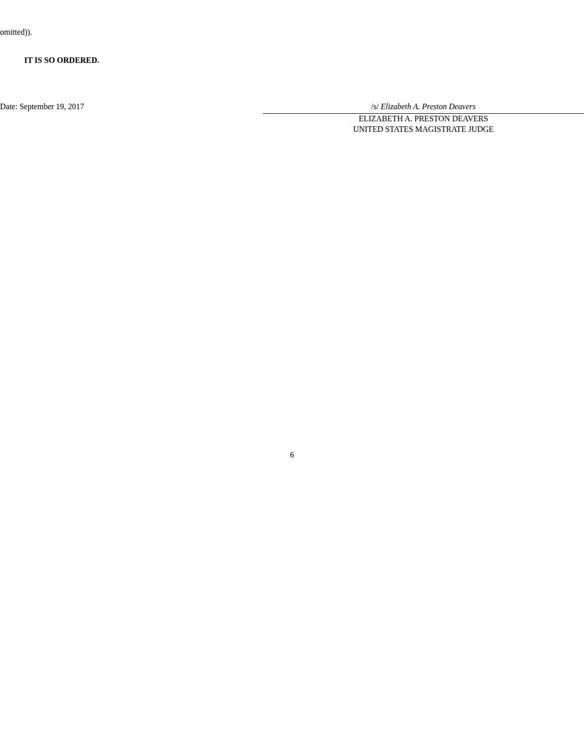omitted)).
IT IS SO ORDERED.
Date: September 19, 2017
/s/ Elizabeth A. Preston Deavers
ELIZABETH A. PRESTON DEAVERS
UNITED STATES MAGISTRATE JUDGE
6